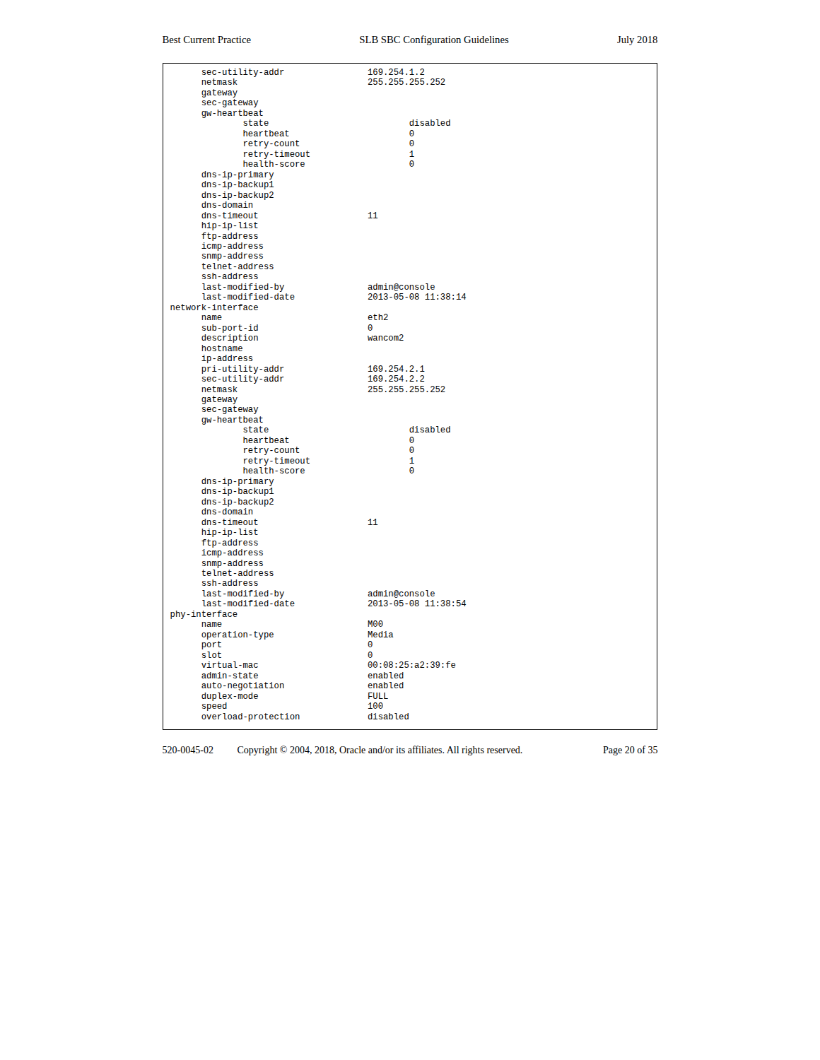Best Current Practice
SLB SBC Configuration Guidelines
July 2018
      sec-utility-addr                169.254.1.2
      netmask                         255.255.255.252
      gateway
      sec-gateway
      gw-heartbeat
              state                           disabled
              heartbeat                       0
              retry-count                     0
              retry-timeout                   1
              health-score                    0
      dns-ip-primary
      dns-ip-backup1
      dns-ip-backup2
      dns-domain
      dns-timeout                     11
      hip-ip-list
      ftp-address
      icmp-address
      snmp-address
      telnet-address
      ssh-address
      last-modified-by                admin@console
      last-modified-date              2013-05-08 11:38:14
network-interface
      name                            eth2
      sub-port-id                     0
      description                     wancom2
      hostname
      ip-address
      pri-utility-addr                169.254.2.1
      sec-utility-addr                169.254.2.2
      netmask                         255.255.255.252
      gateway
      sec-gateway
      gw-heartbeat
              state                           disabled
              heartbeat                       0
              retry-count                     0
              retry-timeout                   1
              health-score                    0
      dns-ip-primary
      dns-ip-backup1
      dns-ip-backup2
      dns-domain
      dns-timeout                     11
      hip-ip-list
      ftp-address
      icmp-address
      snmp-address
      telnet-address
      ssh-address
      last-modified-by                admin@console
      last-modified-date              2013-05-08 11:38:54
phy-interface
      name                            M00
      operation-type                  Media
      port                            0
      slot                            0
      virtual-mac                     00:08:25:a2:39:fe
      admin-state                     enabled
      auto-negotiation                enabled
      duplex-mode                     FULL
      speed                           100
      overload-protection             disabled
520-0045-02
Copyright © 2004, 2018, Oracle and/or its affiliates. All rights reserved.
Page 20 of 35